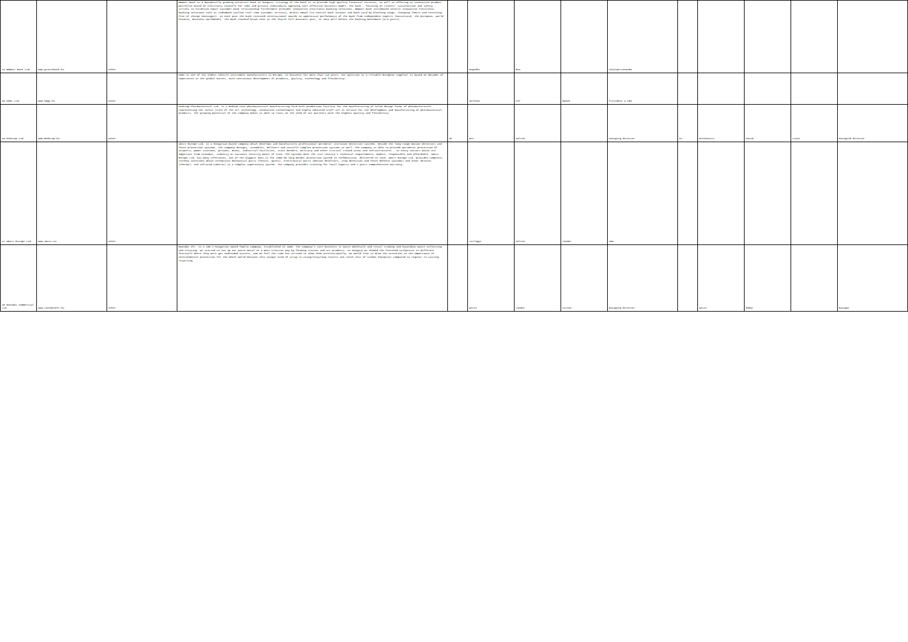| 44 GRÁNIT Bank Ltd. | www.granitbank.hu | other | GRÁNIT Bank is a dynamically growing universal bank in Hungary. Strategy of the bank is to provide high quality financial services, as well as offering an innovative product portfolio based on electronic channels for SMEs and private individuals applying cost effective business model. The bank – focusing on clients' satisfaction and safety – strives to establish equal customer-bank relationship furthermore provides innovative electronic banking solutions. GRÁNIT Bank introduced several innovative electronic banking solutions such as VideoBank (online real time customer service), Gránit eBank (to control bank account and bank card by blocking usage, changing limits and receiving free of charge eMessages). In each year the bank received international awards to appreciate performance of the Bank from independent experts (MasterCard, The European, World Finance, Business Worldwide). The Bank reached break even in the fourth full business year, in 2014 well before the banking benchmark (6-8 years). | | Hegedüs | Éva | | chairperson&CEO | | | | | |
| 45 KMGY Ltd. | www.kmgy.hu | other | KMGY is one of the oldest vehicle instrument manufacturers in Europe, in business for more than 110 years. Our position as a reliable European supplier is based on decades of experience in the global market, with continuous development of products, quality, technology and flexibility. | | Zelenka | Pál | Győző | President & CEO | | | | | |
| 46 Meditop Ltd. | www.meditop.hu | other | Meditop Pharmaceutical Ltd. is a medium size pharmaceutical manufacturing firm with production facility for the manufacturing of solid dosage forms of pharmaceuticals representing the latest state of the art technology. Innovative technologies and highly educated staff are in service for the development and manufacturing of pharmaceutical products. The growing potential of the company makes us able to react on the need of our partners with the highest quality and flexibility. | dr | Ács | Zoltán | | Managing director | Dr. | Greskovits | Dávid | Lajos | Managind director |
| 47 Umirs Europe Ltd. | www.umirs.eu | other | Umirs Europe Ltd. is a Hungarian-based company which develops and manufactures professional perimeter intrusion detection systems. Beside the long range motion detectors and fence protection systems, the company designs, assembles, delivers and installs complex protection systems as well. The company is able to provide perimeter protection of airports, power stations, prisons, mines, industrial facilities, state borders, military and other critical risked areas and infrastructures – in every sectors which are important from economic, industry or national security point of view. The systems meet the 21st century's technical requirements; modern, responsible and affordable. Umirs Europe Ltd. has many references, one of the biggest ones is the 1000 km long border protection system in Turkmenistan, delivered in 2015. Umirs Europe Ltd. provides complete, turnkey solutions which integrates mechanical parts (fences, gates), electronical parts (motion detectors, step detection and fence defence systems) and other devices (thermal- and infrared cameras) in a complex supervisory system. The company provides training for local experts and 2 years comprehensive warranty. | | Szilágyi | Zoltán | Sándor | CEO | | | | | |
| 48 Rozsdás Commercial Ltd. | www.rozsdaskft.hu | other | Rozsdás Kft. is a 100 % Hungarian owned family company, established in 1988. The company's core business is waste wholesale and retail trading and hazardous waste collecting and treating. We started to use up our waste metal in a most creative way by forming statues and art products. In Hungary we showed the finished sculptures in different festivals where they were get undivided success, now we feel the time has arrived to show them internationally. We would like to draw the attention to the importance of environmental protection for the whole world because this unique kind of scrap re-using/recycling results one tenth less of carbon footprint compared to regular re-casting recycling. | | Antal | Sándor | István | managing director | | Antal | Gábor | | manager |